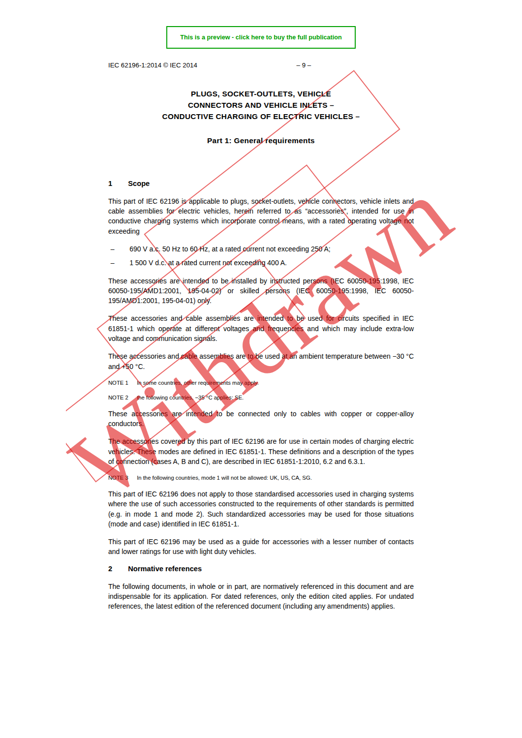This is a preview - click here to buy the full publication
Withdrawn
IEC 62196-1:2014 © IEC 2014 – 9 –
PLUGS, SOCKET-OUTLETS, VEHICLE
CONNECTORS AND VEHICLE INLETS –
CONDUCTIVE CHARGING OF ELECTRIC VEHICLES –
Part 1: General requirements
1 Scope
This part of IEC 62196 is applicable to plugs, socket-outlets, vehicle connectors, vehicle inlets and cable assemblies for electric vehicles, herein referred to as “accessories”, intended for use in conductive charging systems which incorporate control means, with a rated operating voltage not exceeding
690 V a.c. 50 Hz to 60 Hz, at a rated current not exceeding 250 A;
1 500 V d.c. at a rated current not exceeding 400 A.
These accessories are intended to be installed by instructed persons (IEC 60050-195:1998, IEC 60050-195/AMD1:2001, 195-04-02) or skilled persons (IEC 60050-195:1998, IEC 60050-195/AMD1:2001, 195-04-01) only.
These accessories and cable assemblies are intended to be used for circuits specified in IEC 61851-1 which operate at different voltages and frequencies and which may include extra-low voltage and communication signals.
These accessories and cable assemblies are to be used at an ambient temperature between −30 °C and +50 °C.
NOTE 1 In some countries, other requirements may apply.
NOTE 2the following countries, −35 °C applies: SE.
These accessories are intended to be connected only to cables with copper or copper-alloy conductors.
The accessories covered by this part of IEC 62196 are for use in certain modes of charging electric vehicles. These modes are defined in IEC 61851-1. These definitions and a description of the types of connection (cases A, B and C), are described in IEC 61851-1:2010, 6.2 and 6.3.1.
NOTE 3 In the following countries, mode 1 will not be allowed: UK, US, CA, SG.
This part of IEC 62196 does not apply to those standardised accessories used in charging systems where the use of such accessories constructed to the requirements of other standards is permitted (e.g. in mode 1 and mode 2). Such standardized accessories may be used for those situations (mode and case) identified in IEC 61851-1.
This part of IEC 62196 may be used as a guide for accessories with a lesser number of contacts and lower ratings for use with light duty vehicles.
2 Normative references
The following documents, in whole or in part, are normatively referenced in this document and are indispensable for its application. For dated references, only the edition cited applies. For undated references, the latest edition of the referenced document (including any amendments) applies.